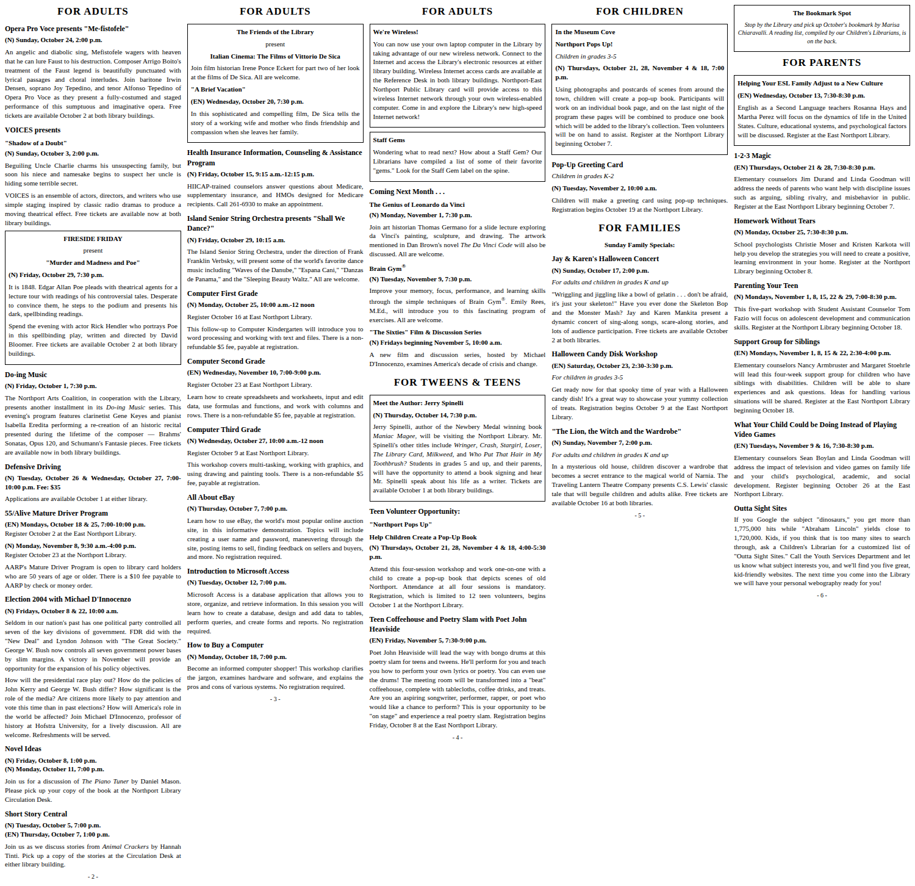FOR ADULTS
Opera Pro Voce presents "Me-fistofele"
(N) Sunday, October 24, 2:00 p.m.
An angelic and diabolic sing, Mefistofele wagers with heaven that he can lure Faust to his destruction. Composer Arrigo Boito's treatment of the Faust legend is beautifully punctuated with lyrical passages and choral interludes. Join baritone Irwin Densen, soprano Joy Tepedino, and tenor Alfonso Tepedino of Opera Pro Voce as they present a fully-costumed and staged performance of this sumptuous and imaginative opera. Free tickets are available October 2 at both library buildings.
VOICES presents
"Shadow of a Doubt"
(N) Sunday, October 3, 2:00 p.m.
Beguiling Uncle Charlie charms his unsuspecting family, but soon his niece and namesake begins to suspect her uncle is hiding some terrible secret.
VOICES is an ensemble of actors, directors, and writers who use simple staging inspired by classic radio dramas to produce a moving theatrical effect. Free tickets are available now at both library buildings.
FIRESIDE FRIDAY
present
"Murder and Madness and Poe"
(N) Friday, October 29, 7:30 p.m.
It is 1848. Edgar Allan Poe pleads with theatrical agents for a lecture tour with readings of his controversial tales. Desperate to convince them, he steps to the podium and presents his dark, spellbinding readings.
Spend the evening with actor Rick Hendler who portrays Poe in this spellbinding play, written and directed by David Bloomer. Free tickets are available October 2 at both library buildings.
Do-ing Music
(N) Friday, October 1, 7:30 p.m.
The Northport Arts Coalition, in cooperation with the Library, presents another installment in its Do-ing Music series. This evening's program features clarinetist Gene Keyes and pianist Isabella Eredita performing a re-creation of an historic recital presented during the lifetime of the composer — Brahms' Sonatas, Opus 120, and Schumann's Fantasie pieces. Free tickets are available now in both library buildings.
Defensive Driving
(N) Tuesday, October 26 & Wednesday, October 27, 7:00-10:00 p.m. Fee: $35
Applications are available October 1 at either library.
55/Alive Mature Driver Program
(EN) Mondays, October 18 & 25, 7:00-10:00 p.m.
Register October 2 at the East Northport Library.
(N) Monday, November 8, 9:30 a.m.-4:00 p.m.
Register October 23 at the Northport Library.
AARP's Mature Driver Program is open to library card holders who are 50 years of age or older. There is a $10 fee payable to AARP by check or money order.
Election 2004 with Michael D'Innocenzo
(N) Fridays, October 8 & 22, 10:00 a.m.
Seldom in our nation's past has one political party controlled all seven of the key divisions of government. FDR did with the "New Deal" and Lyndon Johnson with "The Great Society." George W. Bush now controls all seven government power bases by slim margins. A victory in November will provide an opportunity for the expansion of his policy objectives.
How will the presidential race play out? How do the policies of John Kerry and George W. Bush differ? How significant is the role of the media? Are citizens more likely to pay attention and vote this time than in past elections? How will America's role in the world be affected? Join Michael D'Innocenzo, professor of history at Hofstra University, for a lively discussion. All are welcome. Refreshments will be served.
Novel Ideas
(N) Friday, October 8, 1:00 p.m.
(N) Monday, October 11, 7:00 p.m.
Join us for a discussion of The Piano Tuner by Daniel Mason. Please pick up your copy of the book at the Northport Library Circulation Desk.
Short Story Central
(N) Tuesday, October 5, 7:00 p.m.
(EN) Thursday, October 7, 1:00 p.m.
Join us as we discuss stories from Animal Crackers by Hannah Tinti. Pick up a copy of the stories at the Circulation Desk at either library building.
- 2 -
FOR ADULTS
The Friends of the Library
present
Italian Cinema: The Films of Vittorio De Sica
Join film historian Irene Ponce Eckert for part two of her look at the films of De Sica. All are welcome.
"A Brief Vacation"
(EN) Wednesday, October 20, 7:30 p.m.
In this sophisticated and compelling film, De Sica tells the story of a working wife and mother who finds friendship and compassion when she leaves her family.
Health Insurance Information, Counseling & Assistance Program
(N) Friday, October 15, 9:15 a.m.-12:15 p.m.
HIICAP-trained counselors answer questions about Medicare, supplementary insurance, and HMOs designed for Medicare recipients. Call 261-6930 to make an appointment.
Island Senior String Orchestra presents "Shall We Dance?"
(N) Friday, October 29, 10:15 a.m.
The Island Senior String Orchestra, under the direction of Frank Franklin Verbsky, will present some of the world's favorite dance music including "Waves of the Danube," "Espana Cani," "Danzas de Panama," and the "Sleeping Beauty Waltz." All are welcome.
Computer First Grade
(N) Monday, October 25, 10:00 a.m.-12 noon
Register October 16 at East Northport Library.
This follow-up to Computer Kindergarten will introduce you to word processing and working with text and files. There is a non-refundable $5 fee, payable at registration.
Computer Second Grade
(EN) Wednesday, November 10, 7:00-9:00 p.m.
Register October 23 at East Northport Library.
Learn how to create spreadsheets and worksheets, input and edit data, use formulas and functions, and work with columns and rows. There is a non-refundable $5 fee, payable at registration.
Computer Third Grade
(N) Wednesday, October 27, 10:00 a.m.-12 noon
Register October 9 at East Northport Library.
This workshop covers multi-tasking, working with graphics, and using drawing and painting tools. There is a non-refundable $5 fee, payable at registration.
All About eBay
(N) Thursday, October 7, 7:00 p.m.
Learn how to use eBay, the world's most popular online auction site, in this informative demonstration. Topics will include creating a user name and password, maneuvering through the site, posting items to sell, finding feedback on sellers and buyers, and more. No registration required.
Introduction to Microsoft Access
(N) Tuesday, October 12, 7:00 p.m.
Microsoft Access is a database application that allows you to store, organize, and retrieve information. In this session you will learn how to create a database, design and add data to tables, perform queries, and create forms and reports. No registration required.
How to Buy a Computer
(N) Monday, October 18, 7:00 p.m.
Become an informed computer shopper! This workshop clarifies the jargon, examines hardware and software, and explains the pros and cons of various systems. No registration required.
- 3 -
FOR ADULTS
We're Wireless!
You can now use your own laptop computer in the Library by taking advantage of our new wireless network. Connect to the Internet and access the Library's electronic resources at either library building. Wireless Internet access cards are available at the Reference Desk in both library buildings. Northport-East Northport Public Library card will provide access to this wireless Internet network through your own wireless-enabled computer. Come in and explore the Library's new high-speed Internet network!
Staff Gems
Wondering what to read next? How about a Staff Gem? Our Librarians have compiled a list of some of their favorite "gems." Look for the Staff Gem label on the spine.
Coming Next Month . . .
The Genius of Leonardo da Vinci
(N) Monday, November 1, 7:30 p.m.
Join art historian Thomas Germano for a slide lecture exploring da Vinci's painting, sculpture, and drawing. The artwork mentioned in Dan Brown's novel The Da Vinci Code will also be discussed. All are welcome.
Brain Gym®
(N) Tuesday, November 9, 7:30 p.m.
Improve your memory, focus, performance, and learning skills through the simple techniques of Brain Gym®. Emily Rees, M.Ed., will introduce you to this fascinating program of exercises. All are welcome.
"The Sixties" Film & Discussion Series
(N) Fridays beginning November 5, 10:00 a.m.
A new film and discussion series, hosted by Michael D'Innocenzo, examines America's decade of crisis and change.
FOR TWEENS & TEENS
Meet the Author: Jerry Spinelli
(N) Thursday, October 14, 7:30 p.m.
Jerry Spinelli, author of the Newbery Medal winning book Maniac Magee, will be visiting the Northport Library. Mr. Spinelli's other titles include Wringer, Crash, Stargirl, Loser, The Library Card, Milkweed, and Who Put That Hair in My Toothbrush? Students in grades 5 and up, and their parents, will have the opportunity to attend a book signing and hear Mr. Spinelli speak about his life as a writer. Tickets are available October 1 at both library buildings.
Teen Volunteer Opportunity:
"Northport Pops Up"
Help Children Create a Pop-Up Book
(N) Thursdays, October 21, 28, November 4 & 18, 4:00-5:30 p.m.
Attend this four-session workshop and work one-on-one with a child to create a pop-up book that depicts scenes of old Northport. Attendance at all four sessions is mandatory. Registration, which is limited to 12 teen volunteers, begins October 1 at the Northport Library.
Teen Coffeehouse and Poetry Slam with Poet John Heaviside
(EN) Friday, November 5, 7:30-9:00 p.m.
Poet John Heaviside will lead the way with bongo drums at this poetry slam for teens and tweens. He'll perform for you and teach you how to perform your own lyrics or poetry. You can even use the drums! The meeting room will be transformed into a "beat" coffeehouse, complete with tablecloths, coffee drinks, and treats. Are you an aspiring songwriter, performer, rapper, or poet who would like a chance to perform? This is your opportunity to be "on stage" and experience a real poetry slam. Registration begins Friday, October 8 at the East Northport Library.
- 4 -
FOR CHILDREN
In the Museum Cove
Northport Pops Up!
Children in grades 3-5
(N) Thursdays, October 21, 28, November 4 & 18, 7:00 p.m.
Using photographs and postcards of scenes from around the town, children will create a pop-up book. Participants will work on an individual book page, and on the last night of the program these pages will be combined to produce one book which will be added to the library's collection. Teen volunteers will be on hand to assist. Register at the Northport Library beginning October 7.
Pop-Up Greeting Card
Children in grades K-2
(N) Tuesday, November 2, 10:00 a.m.
Children will make a greeting card using pop-up techniques. Registration begins October 19 at the Northport Library.
FOR FAMILIES
Sunday Family Specials:
Jay & Karen's Halloween Concert
(N) Sunday, October 17, 2:00 p.m.
For adults and children in grades K and up
"Wriggling and jiggling like a bowl of gelatin . . . don't be afraid, it's just your skeleton!" Have you ever done the Skeleton Bop and the Monster Mash? Jay and Karen Mankita present a dynamic concert of sing-along songs, scare-along stories, and lots of audience participation. Free tickets are available October 2 at both libraries.
Halloween Candy Disk Workshop
(EN) Saturday, October 23, 2:30-3:30 p.m.
For children in grades 3-5
Get ready now for that spooky time of year with a Halloween candy dish! It's a great way to showcase your yummy collection of treats. Registration begins October 9 at the East Northport Library.
"The Lion, the Witch and the Wardrobe"
(N) Sunday, November 7, 2:00 p.m.
For adults and children in grades K and up
In a mysterious old house, children discover a wardrobe that becomes a secret entrance to the magical world of Narnia. The Traveling Lantern Theatre Company presents C.S. Lewis' classic tale that will beguile children and adults alike. Free tickets are available October 16 at both libraries.
- 5 -
The Bookmark Spot
Stop by the Library and pick up October's bookmark by Marisa Chiaravalli. A reading list, compiled by our Children's Librarians, is on the back.
FOR PARENTS
Helping Your ESL Family Adjust to a New Culture
(EN) Wednesday, October 13, 7:30-8:30 p.m.
English as a Second Language teachers Rosanna Hays and Martha Perez will focus on the dynamics of life in the United States. Culture, educational systems, and psychological factors will be discussed. Register at the East Northport Library.
1-2-3 Magic
(EN) Thursdays, October 21 & 28, 7:30-8:30 p.m.
Elementary counselors Jim Durand and Linda Goodman will address the needs of parents who want help with discipline issues such as arguing, sibling rivalry, and misbehavior in public. Register at the East Northport Library beginning October 7.
Homework Without Tears
(N) Monday, October 25, 7:30-8:30 p.m.
School psychologists Christie Moser and Kristen Karkota will help you develop the strategies you will need to create a positive, learning environment in your home. Register at the Northport Library beginning October 8.
Parenting Your Teen
(N) Mondays, November 1, 8, 15, 22 & 29, 7:00-8:30 p.m.
This five-part workshop with Student Assistant Counselor Tom Fazio will focus on adolescent development and communication skills. Register at the Northport Library beginning October 18.
Support Group for Siblings
(EN) Mondays, November 1, 8, 15 & 22, 2:30-4:00 p.m.
Elementary counselors Nancy Armbruster and Margaret Stoehrle will lead this four-week support group for children who have siblings with disabilities. Children will be able to share experiences and ask questions. Ideas for handling various situations will be shared. Register at the East Northport Library beginning October 18.
What Your Child Could be Doing Instead of Playing Video Games
(EN) Tuesdays, November 9 & 16, 7:30-8:30 p.m.
Elementary counselors Sean Boylan and Linda Goodman will address the impact of television and video games on family life and your child's psychological, academic, and social development. Register beginning October 26 at the East Northport Library.
Outta Sight Sites
If you Google the subject "dinosaurs," you get more than 1,775,000 hits while "Abraham Lincoln" yields close to 1,720,000. Kids, if you think that is too many sites to search through, ask a Children's Librarian for a customized list of "Outta Sight Sites." Call the Youth Services Department and let us know what subject interests you, and we'll find you five great, kid-friendly websites. The next time you come into the Library we will have your personal webography ready for you!
- 6 -